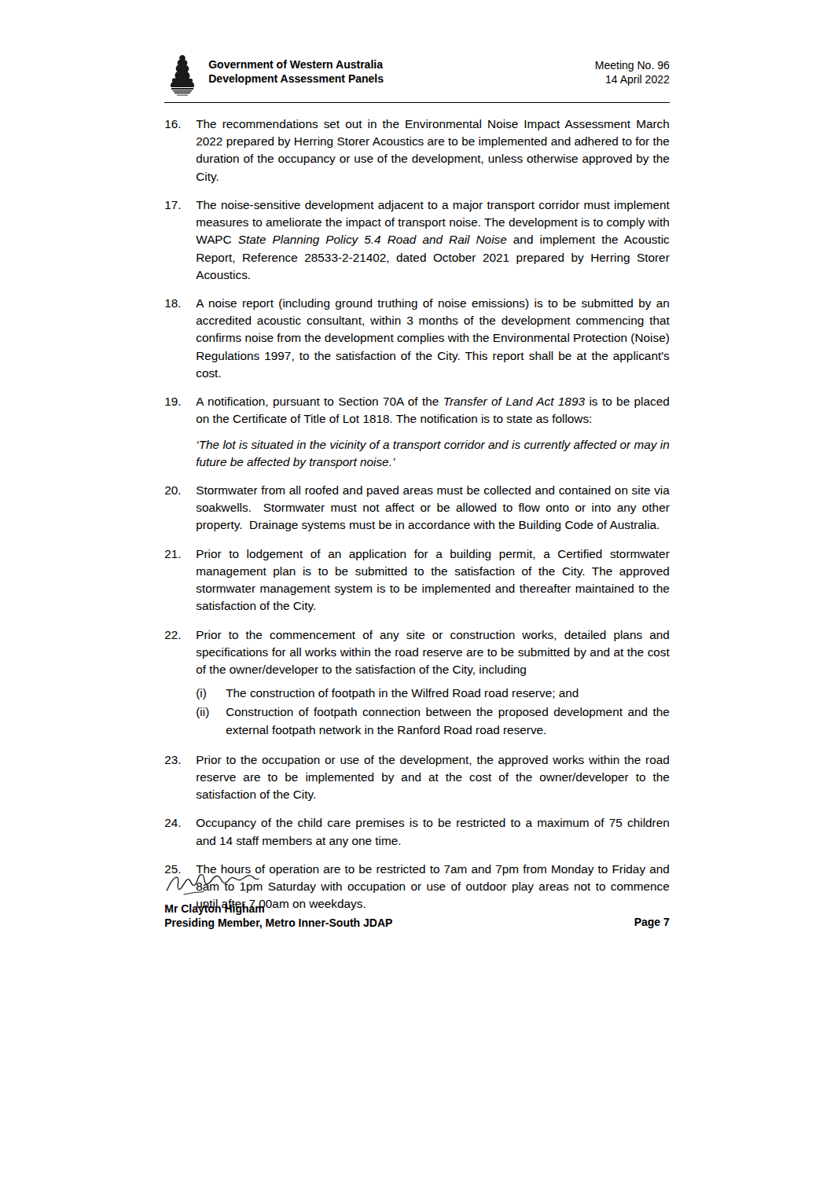Government of Western Australia
Development Assessment Panels
Meeting No. 96
14 April 2022
16. The recommendations set out in the Environmental Noise Impact Assessment March 2022 prepared by Herring Storer Acoustics are to be implemented and adhered to for the duration of the occupancy or use of the development, unless otherwise approved by the City.
17. The noise-sensitive development adjacent to a major transport corridor must implement measures to ameliorate the impact of transport noise. The development is to comply with WAPC State Planning Policy 5.4 Road and Rail Noise and implement the Acoustic Report, Reference 28533-2-21402, dated October 2021 prepared by Herring Storer Acoustics.
18. A noise report (including ground truthing of noise emissions) is to be submitted by an accredited acoustic consultant, within 3 months of the development commencing that confirms noise from the development complies with the Environmental Protection (Noise) Regulations 1997, to the satisfaction of the City. This report shall be at the applicant's cost.
19. A notification, pursuant to Section 70A of the Transfer of Land Act 1893 is to be placed on the Certificate of Title of Lot 1818. The notification is to state as follows:
‘The lot is situated in the vicinity of a transport corridor and is currently affected or may in future be affected by transport noise.’
20. Stormwater from all roofed and paved areas must be collected and contained on site via soakwells. Stormwater must not affect or be allowed to flow onto or into any other property. Drainage systems must be in accordance with the Building Code of Australia.
21. Prior to lodgement of an application for a building permit, a Certified stormwater management plan is to be submitted to the satisfaction of the City. The approved stormwater management system is to be implemented and thereafter maintained to the satisfaction of the City.
22. Prior to the commencement of any site or construction works, detailed plans and specifications for all works within the road reserve are to be submitted by and at the cost of the owner/developer to the satisfaction of the City, including
(i) The construction of footpath in the Wilfred Road road reserve; and
(ii) Construction of footpath connection between the proposed development and the external footpath network in the Ranford Road road reserve.
23. Prior to the occupation or use of the development, the approved works within the road reserve are to be implemented by and at the cost of the owner/developer to the satisfaction of the City.
24. Occupancy of the child care premises is to be restricted to a maximum of 75 children and 14 staff members at any one time.
25. The hours of operation are to be restricted to 7am and 7pm from Monday to Friday and 8am to 1pm Saturday with occupation or use of outdoor play areas not to commence until after 7.00am on weekdays.
Mr Clayton Higham
Presiding Member, Metro Inner-South JDAP
Page 7